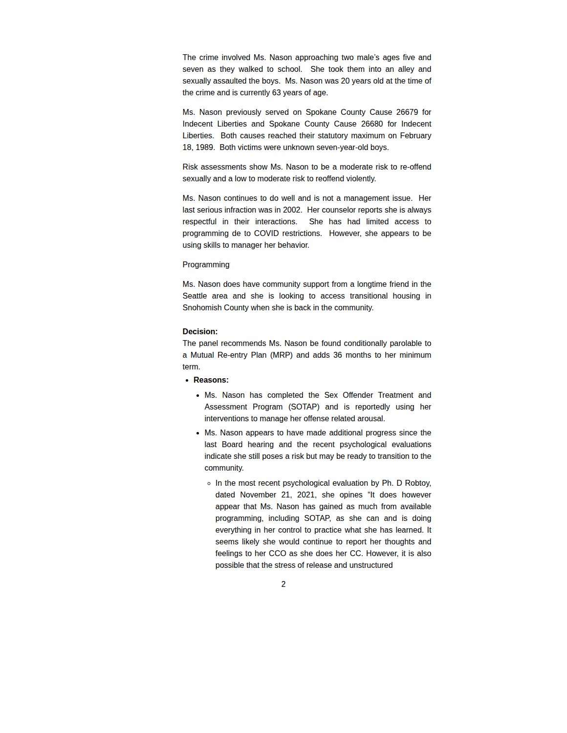The crime involved Ms. Nason approaching two male’s ages five and seven as they walked to school. She took them into an alley and sexually assaulted the boys. Ms. Nason was 20 years old at the time of the crime and is currently 63 years of age.
Ms. Nason previously served on Spokane County Cause 26679 for Indecent Liberties and Spokane County Cause 26680 for Indecent Liberties. Both causes reached their statutory maximum on February 18, 1989. Both victims were unknown seven-year-old boys.
Risk assessments show Ms. Nason to be a moderate risk to re-offend sexually and a low to moderate risk to reoffend violently.
Ms. Nason continues to do well and is not a management issue. Her last serious infraction was in 2002. Her counselor reports she is always respectful in their interactions. She has had limited access to programming de to COVID restrictions. However, she appears to be using skills to manager her behavior.
Programming
Ms. Nason does have community support from a longtime friend in the Seattle area and she is looking to access transitional housing in Snohomish County when she is back in the community.
Decision:
The panel recommends Ms. Nason be found conditionally parolable to a Mutual Re-entry Plan (MRP) and adds 36 months to her minimum term.
Reasons:
Ms. Nason has completed the Sex Offender Treatment and Assessment Program (SOTAP) and is reportedly using her interventions to manage her offense related arousal.
Ms. Nason appears to have made additional progress since the last Board hearing and the recent psychological evaluations indicate she still poses a risk but may be ready to transition to the community.
In the most recent psychological evaluation by Ph. D Robtoy, dated November 21, 2021, she opines “It does however appear that Ms. Nason has gained as much from available programming, including SOTAP, as she can and is doing everything in her control to practice what she has learned. It seems likely she would continue to report her thoughts and feelings to her CCO as she does her CC. However, it is also possible that the stress of release and unstructured
2